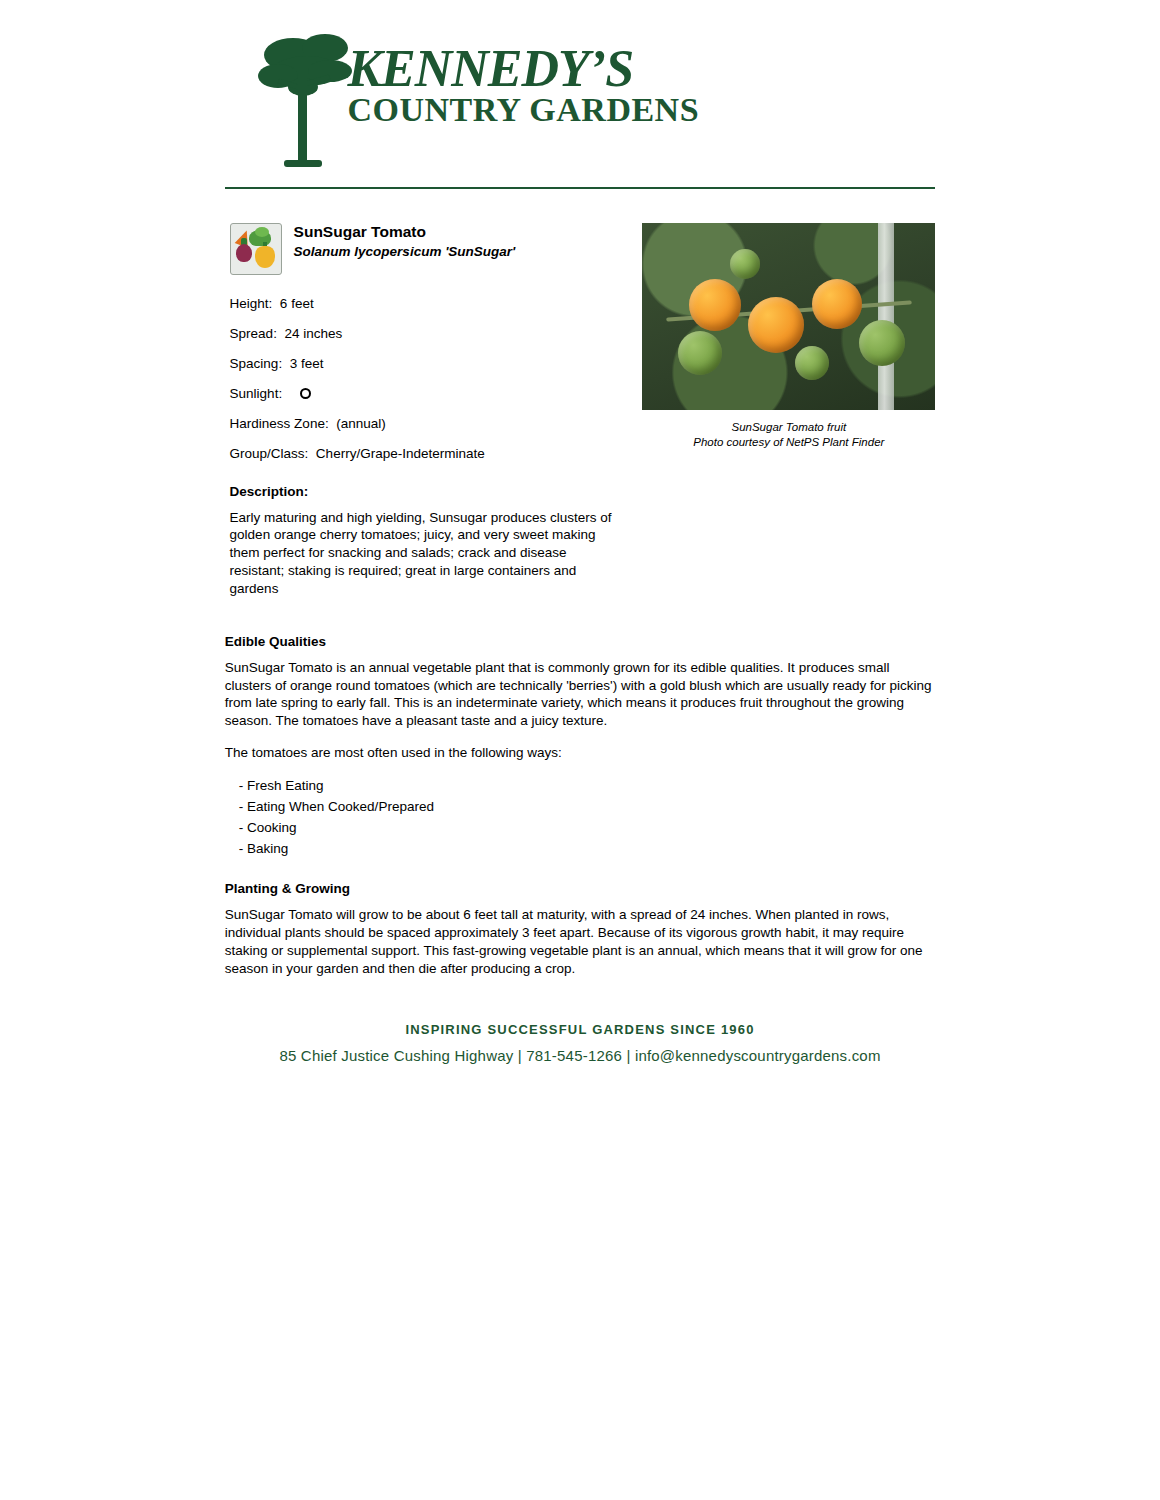KENNEDY’S
COUNTRY GARDENS
SunSugar Tomato
Solanum lycopersicum 'SunSugar'
Height: 6 feet
Spread: 24 inches
Spacing: 3 feet
Sunlight:
Hardiness Zone: (annual)
Group/Class: Cherry/Grape-Indeterminate
Description:
Early maturing and high yielding, Sunsugar produces clusters of golden orange cherry tomatoes; juicy, and very sweet making them perfect for snacking and salads; crack and disease resistant; staking is required; great in large containers and gardens
SunSugar Tomato fruit
Photo courtesy of NetPS Plant Finder
Edible Qualities
SunSugar Tomato is an annual vegetable plant that is commonly grown for its edible qualities. It produces small clusters of orange round tomatoes (which are technically 'berries') with a gold blush which are usually ready for picking from late spring to early fall. This is an indeterminate variety, which means it produces fruit throughout the growing season. The tomatoes have a pleasant taste and a juicy texture.
The tomatoes are most often used in the following ways:
Fresh Eating
Eating When Cooked/Prepared
Cooking
Baking
Planting & Growing
SunSugar Tomato will grow to be about 6 feet tall at maturity, with a spread of 24 inches. When planted in rows, individual plants should be spaced approximately 3 feet apart. Because of its vigorous growth habit, it may require staking or supplemental support. This fast-growing vegetable plant is an annual, which means that it will grow for one season in your garden and then die after producing a crop.
INSPIRING SUCCESSFUL GARDENS SINCE 1960
85 Chief Justice Cushing Highway | 781-545-1266 | info@kennedyscountrygardens.com